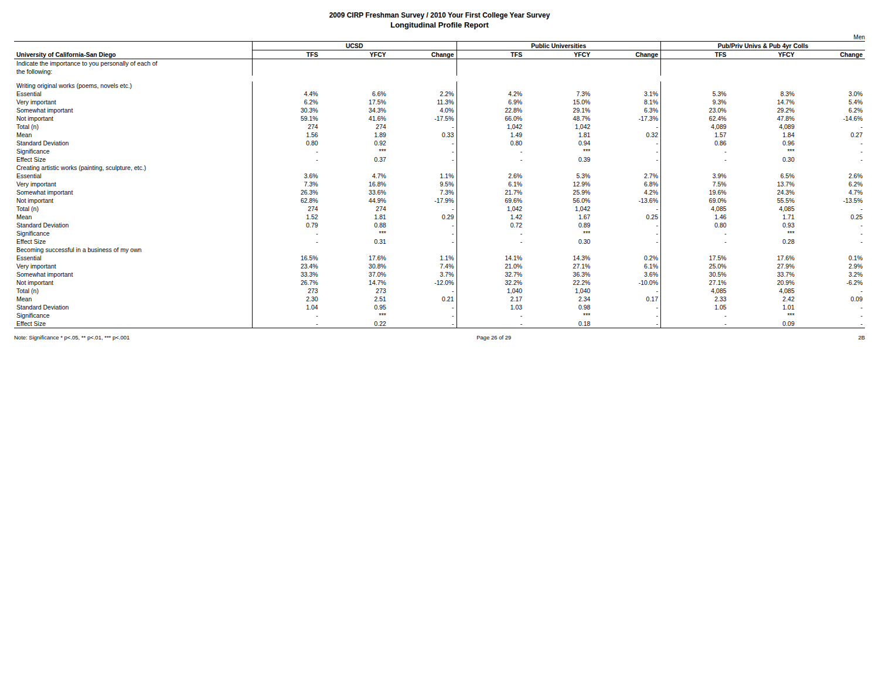2009 CIRP Freshman Survey / 2010 Your First College Year Survey
Longitudinal Profile Report
Men
Longitudinal profile: importance of personal goals, UCSD vs Public Universities vs Pub/Priv Univs & Pub 4yr Colls (Men)
| | UCSD | Public Universities | Pub/Priv Univs & Pub 4yr Colls |
| --- | --- | --- | --- |
| University of California-San Diego | TFS | YFCY | Change | TFS | YFCY | Change | TFS | YFCY | Change |
| Indicate the importance to you personally of each of | | | | | | | | | |
| the following: | | | | | | | | | |
| Writing original works (poems, novels etc.) | | | | | | | | | |
| Essential | 4.4% | 6.6% | 2.2% | 4.2% | 7.3% | 3.1% | 5.3% | 8.3% | 3.0% |
| Very important | 6.2% | 17.5% | 11.3% | 6.9% | 15.0% | 8.1% | 9.3% | 14.7% | 5.4% |
| Somewhat important | 30.3% | 34.3% | 4.0% | 22.8% | 29.1% | 6.3% | 23.0% | 29.2% | 6.2% |
| Not important | 59.1% | 41.6% | -17.5% | 66.0% | 48.7% | -17.3% | 62.4% | 47.8% | -14.6% |
| Total (n) | 274 | 274 | - | 1,042 | 1,042 | - | 4,089 | 4,089 | - |
| Mean | 1.56 | 1.89 | 0.33 | 1.49 | 1.81 | 0.32 | 1.57 | 1.84 | 0.27 |
| Standard Deviation | 0.80 | 0.92 | - | 0.80 | 0.94 | - | 0.86 | 0.96 | - |
| Significance | - | *** | - | - | *** | - | - | *** | - |
| Effect Size | - | 0.37 | - | - | 0.39 | - | - | 0.30 | - |
| Creating artistic works (painting, sculpture, etc.) | | | | | | | | | |
| Essential | 3.6% | 4.7% | 1.1% | 2.6% | 5.3% | 2.7% | 3.9% | 6.5% | 2.6% |
| Very important | 7.3% | 16.8% | 9.5% | 6.1% | 12.9% | 6.8% | 7.5% | 13.7% | 6.2% |
| Somewhat important | 26.3% | 33.6% | 7.3% | 21.7% | 25.9% | 4.2% | 19.6% | 24.3% | 4.7% |
| Not important | 62.8% | 44.9% | -17.9% | 69.6% | 56.0% | -13.6% | 69.0% | 55.5% | -13.5% |
| Total (n) | 274 | 274 | - | 1,042 | 1,042 | - | 4,085 | 4,085 | - |
| Mean | 1.52 | 1.81 | 0.29 | 1.42 | 1.67 | 0.25 | 1.46 | 1.71 | 0.25 |
| Standard Deviation | 0.79 | 0.88 | - | 0.72 | 0.89 | - | 0.80 | 0.93 | - |
| Significance | - | *** | - | - | *** | - | - | *** | - |
| Effect Size | - | 0.31 | - | - | 0.30 | - | - | 0.28 | - |
| Becoming successful in a business of my own | | | | | | | | | |
| Essential | 16.5% | 17.6% | 1.1% | 14.1% | 14.3% | 0.2% | 17.5% | 17.6% | 0.1% |
| Very important | 23.4% | 30.8% | 7.4% | 21.0% | 27.1% | 6.1% | 25.0% | 27.9% | 2.9% |
| Somewhat important | 33.3% | 37.0% | 3.7% | 32.7% | 36.3% | 3.6% | 30.5% | 33.7% | 3.2% |
| Not important | 26.7% | 14.7% | -12.0% | 32.2% | 22.2% | -10.0% | 27.1% | 20.9% | -6.2% |
| Total (n) | 273 | 273 | - | 1,040 | 1,040 | - | 4,085 | 4,085 | - |
| Mean | 2.30 | 2.51 | 0.21 | 2.17 | 2.34 | 0.17 | 2.33 | 2.42 | 0.09 |
| Standard Deviation | 1.04 | 0.95 | - | 1.03 | 0.98 | - | 1.05 | 1.01 | - |
| Significance | - | *** | - | - | *** | - | - | *** | - |
| Effect Size | - | 0.22 | - | - | 0.18 | - | - | 0.09 | - |
Note: Significance * p<.05, ** p<.01, *** p<.001
Page 26 of 29
2B